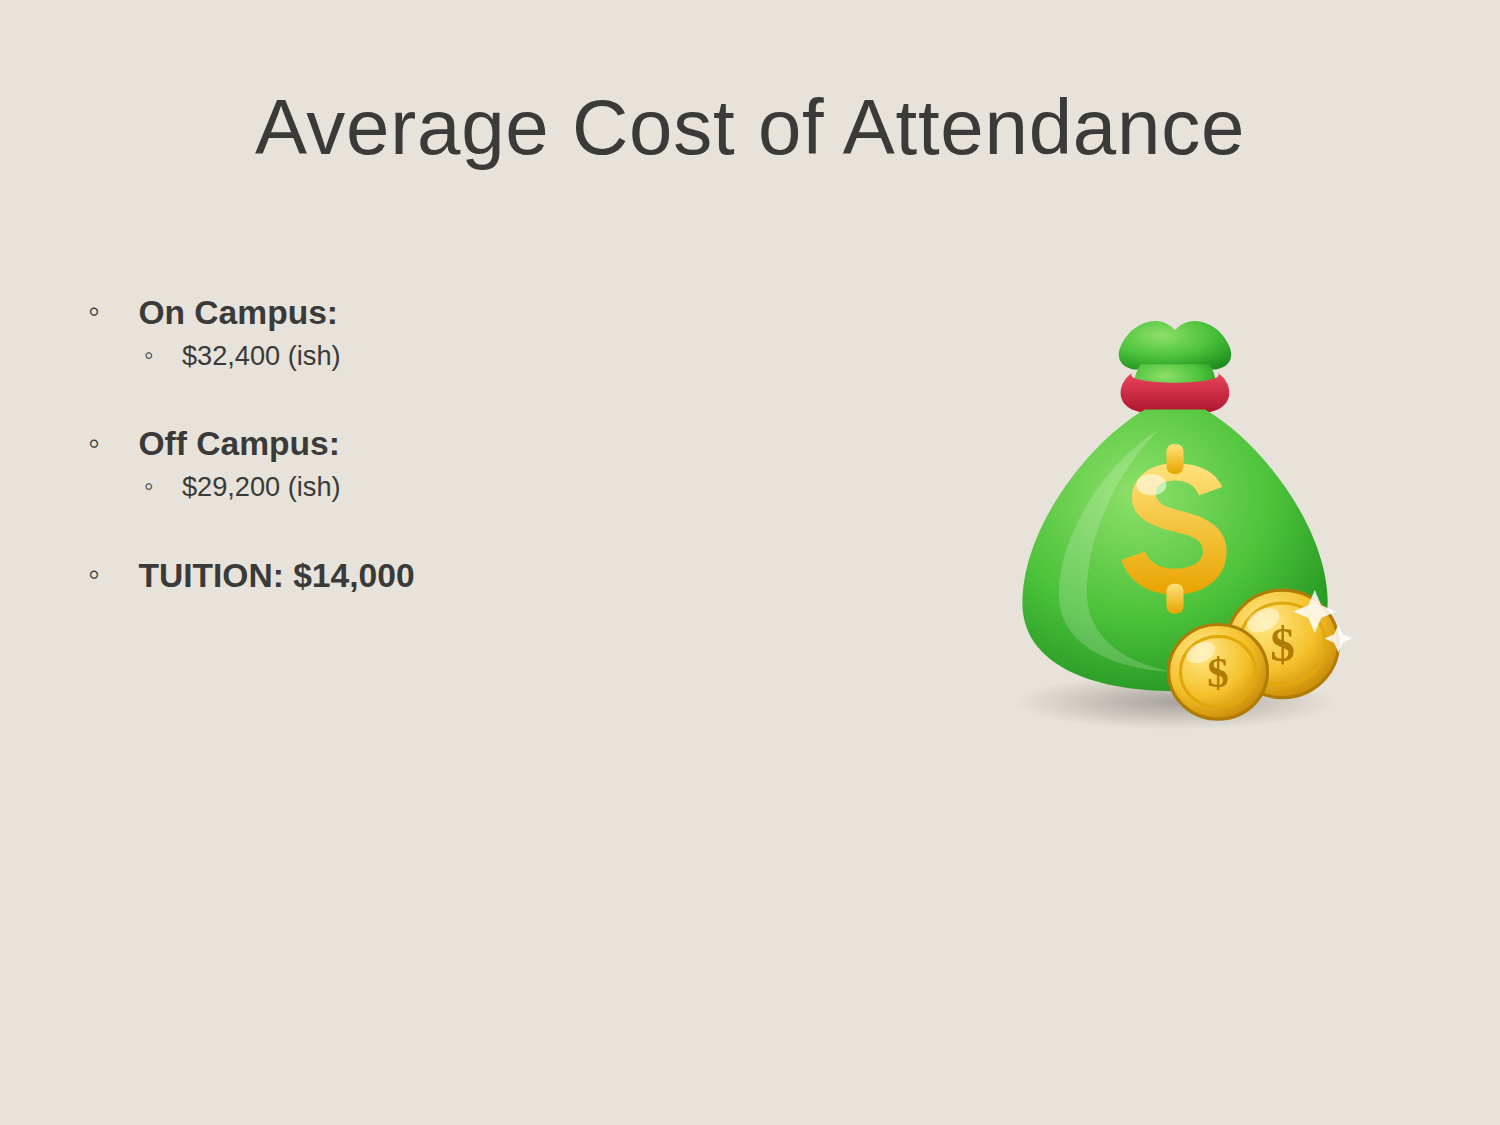Average Cost of Attendance
On Campus:
$32,400 (ish)
Off Campus:
$29,200 (ish)
TUITION: $14,000
$ $